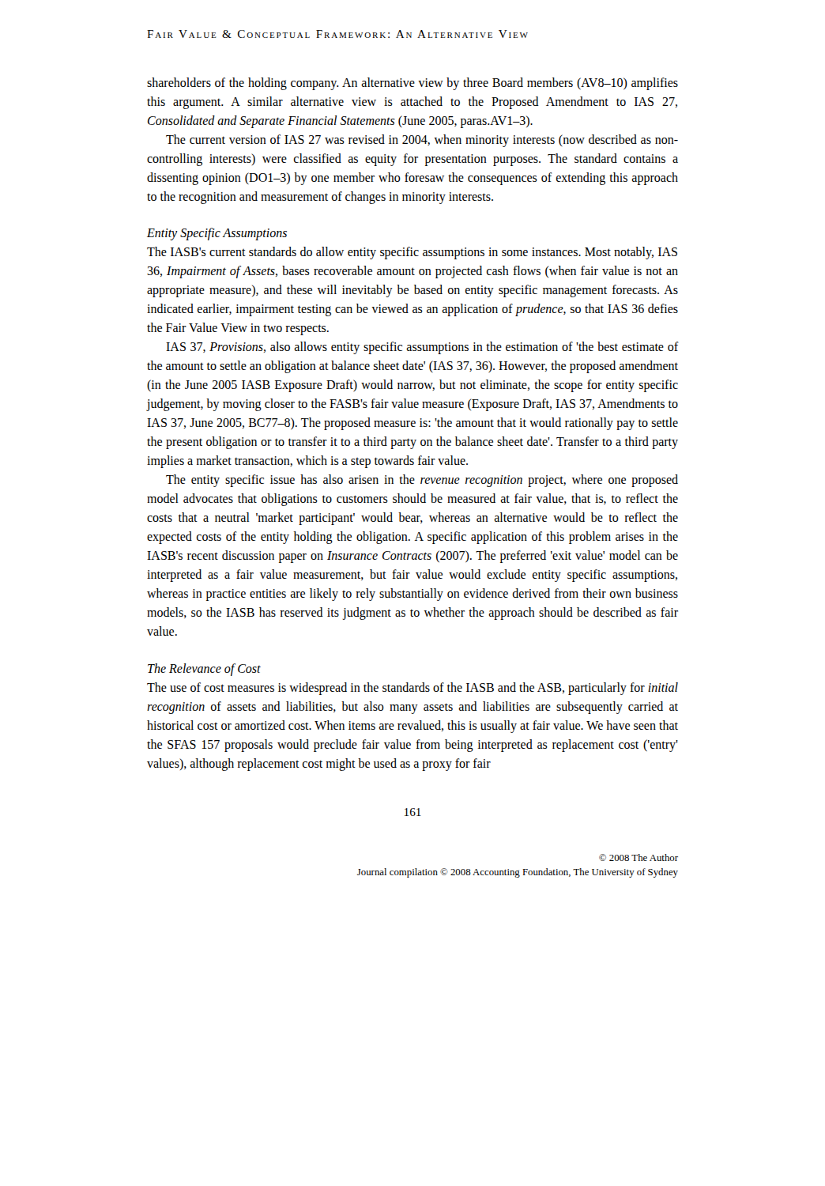Fair Value & Conceptual Framework: An Alternative View
shareholders of the holding company. An alternative view by three Board members (AV8–10) amplifies this argument. A similar alternative view is attached to the Proposed Amendment to IAS 27, Consolidated and Separate Financial Statements (June 2005, paras.AV1–3).
The current version of IAS 27 was revised in 2004, when minority interests (now described as non-controlling interests) were classified as equity for presentation purposes. The standard contains a dissenting opinion (DO1–3) by one member who foresaw the consequences of extending this approach to the recognition and measurement of changes in minority interests.
Entity Specific Assumptions
The IASB's current standards do allow entity specific assumptions in some instances. Most notably, IAS 36, Impairment of Assets, bases recoverable amount on projected cash flows (when fair value is not an appropriate measure), and these will inevitably be based on entity specific management forecasts. As indicated earlier, impairment testing can be viewed as an application of prudence, so that IAS 36 defies the Fair Value View in two respects.
IAS 37, Provisions, also allows entity specific assumptions in the estimation of 'the best estimate of the amount to settle an obligation at balance sheet date' (IAS 37, 36). However, the proposed amendment (in the June 2005 IASB Exposure Draft) would narrow, but not eliminate, the scope for entity specific judgement, by moving closer to the FASB's fair value measure (Exposure Draft, IAS 37, Amendments to IAS 37, June 2005, BC77–8). The proposed measure is: 'the amount that it would rationally pay to settle the present obligation or to transfer it to a third party on the balance sheet date'. Transfer to a third party implies a market transaction, which is a step towards fair value.
The entity specific issue has also arisen in the revenue recognition project, where one proposed model advocates that obligations to customers should be measured at fair value, that is, to reflect the costs that a neutral 'market participant' would bear, whereas an alternative would be to reflect the expected costs of the entity holding the obligation. A specific application of this problem arises in the IASB's recent discussion paper on Insurance Contracts (2007). The preferred 'exit value' model can be interpreted as a fair value measurement, but fair value would exclude entity specific assumptions, whereas in practice entities are likely to rely substantially on evidence derived from their own business models, so the IASB has reserved its judgment as to whether the approach should be described as fair value.
The Relevance of Cost
The use of cost measures is widespread in the standards of the IASB and the ASB, particularly for initial recognition of assets and liabilities, but also many assets and liabilities are subsequently carried at historical cost or amortized cost. When items are revalued, this is usually at fair value. We have seen that the SFAS 157 proposals would preclude fair value from being interpreted as replacement cost ('entry' values), although replacement cost might be used as a proxy for fair
161
© 2008 The Author
Journal compilation © 2008 Accounting Foundation, The University of Sydney